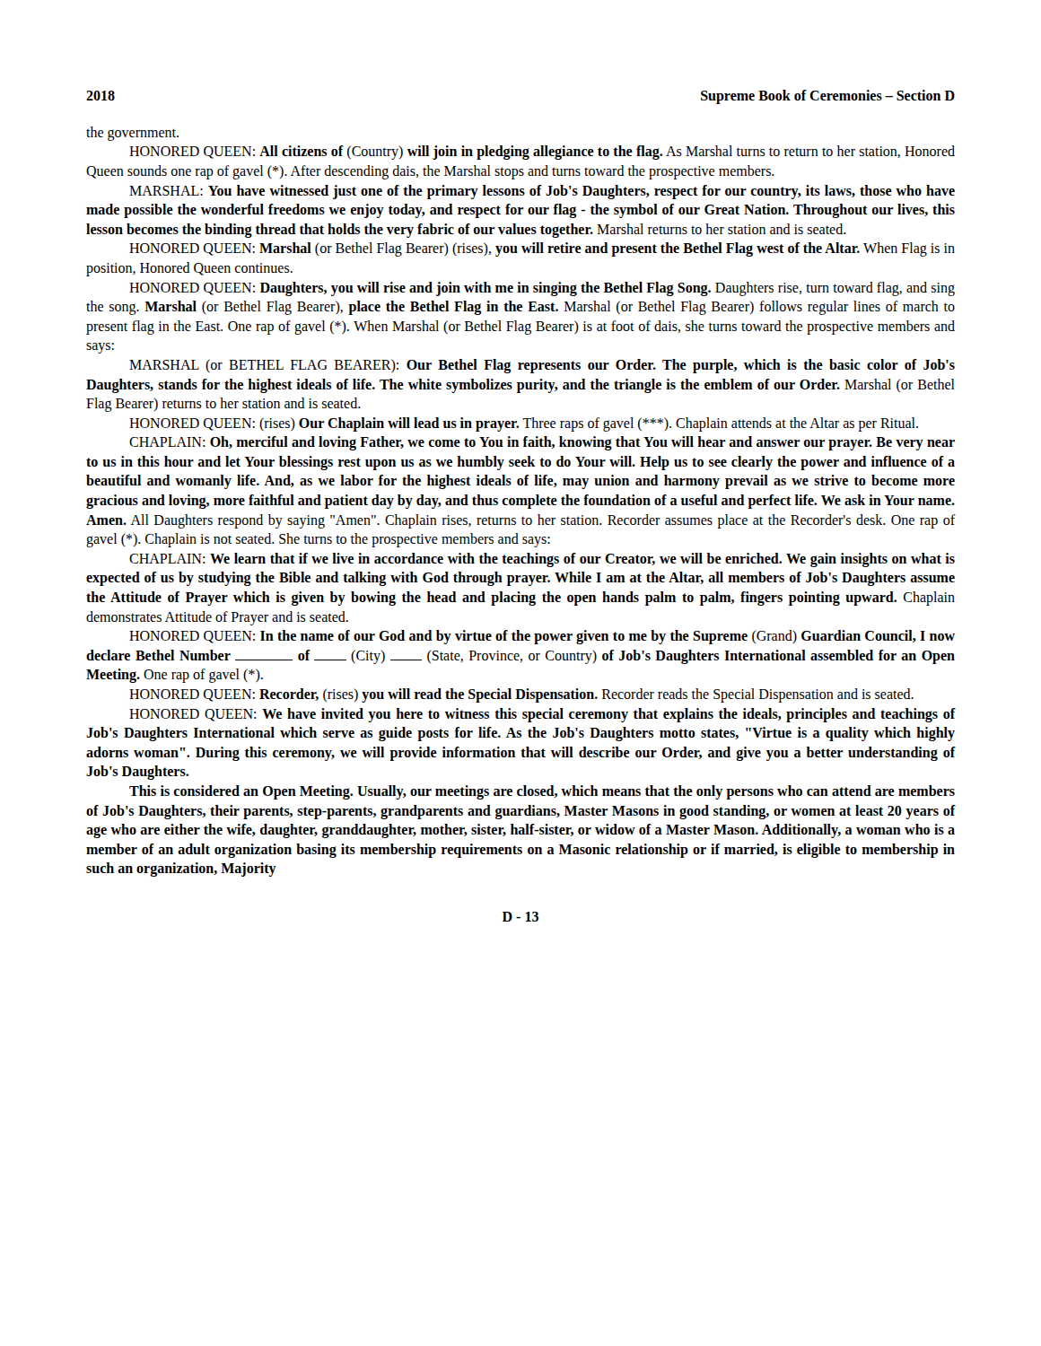2018 Supreme Book of Ceremonies – Section D
the government.
HONORED QUEEN: All citizens of (Country) will join in pledging allegiance to the flag. As Marshal turns to return to her station, Honored Queen sounds one rap of gavel (*). After descending dais, the Marshal stops and turns toward the prospective members.
MARSHAL: You have witnessed just one of the primary lessons of Job's Daughters, respect for our country, its laws, those who have made possible the wonderful freedoms we enjoy today, and respect for our flag - the symbol of our Great Nation. Throughout our lives, this lesson becomes the binding thread that holds the very fabric of our values together. Marshal returns to her station and is seated.
HONORED QUEEN: Marshal (or Bethel Flag Bearer) (rises), you will retire and present the Bethel Flag west of the Altar. When Flag is in position, Honored Queen continues.
HONORED QUEEN: Daughters, you will rise and join with me in singing the Bethel Flag Song. Daughters rise, turn toward flag, and sing the song. Marshal (or Bethel Flag Bearer), place the Bethel Flag in the East. Marshal (or Bethel Flag Bearer) follows regular lines of march to present flag in the East. One rap of gavel (*). When Marshal (or Bethel Flag Bearer) is at foot of dais, she turns toward the prospective members and says:
MARSHAL (or BETHEL FLAG BEARER): Our Bethel Flag represents our Order. The purple, which is the basic color of Job's Daughters, stands for the highest ideals of life. The white symbolizes purity, and the triangle is the emblem of our Order. Marshal (or Bethel Flag Bearer) returns to her station and is seated.
HONORED QUEEN: (rises) Our Chaplain will lead us in prayer. Three raps of gavel (***). Chaplain attends at the Altar as per Ritual.
CHAPLAIN: Oh, merciful and loving Father, we come to You in faith, knowing that You will hear and answer our prayer. Be very near to us in this hour and let Your blessings rest upon us as we humbly seek to do Your will. Help us to see clearly the power and influence of a beautiful and womanly life. And, as we labor for the highest ideals of life, may union and harmony prevail as we strive to become more gracious and loving, more faithful and patient day by day, and thus complete the foundation of a useful and perfect life. We ask in Your name. Amen. All Daughters respond by saying "Amen". Chaplain rises, returns to her station. Recorder assumes place at the Recorder's desk. One rap of gavel (*). Chaplain is not seated. She turns to the prospective members and says:
CHAPLAIN: We learn that if we live in accordance with the teachings of our Creator, we will be enriched. We gain insights on what is expected of us by studying the Bible and talking with God through prayer. While I am at the Altar, all members of Job's Daughters assume the Attitude of Prayer which is given by bowing the head and placing the open hands palm to palm, fingers pointing upward. Chaplain demonstrates Attitude of Prayer and is seated.
HONORED QUEEN: In the name of our God and by virtue of the power given to me by the Supreme (Grand) Guardian Council, I now declare Bethel Number of (City) (State, Province, or Country) of Job's Daughters International assembled for an Open Meeting. One rap of gavel (*).
HONORED QUEEN: Recorder, (rises) you will read the Special Dispensation. Recorder reads the Special Dispensation and is seated.
HONORED QUEEN: We have invited you here to witness this special ceremony that explains the ideals, principles and teachings of Job's Daughters International which serve as guide posts for life. As the Job's Daughters motto states, "Virtue is a quality which highly adorns woman". During this ceremony, we will provide information that will describe our Order, and give you a better understanding of Job's Daughters.
This is considered an Open Meeting. Usually, our meetings are closed, which means that the only persons who can attend are members of Job's Daughters, their parents, step-parents, grandparents and guardians, Master Masons in good standing, or women at least 20 years of age who are either the wife, daughter, granddaughter, mother, sister, half-sister, or widow of a Master Mason. Additionally, a woman who is a member of an adult organization basing its membership requirements on a Masonic relationship or if married, is eligible to membership in such an organization, Majority
D - 13